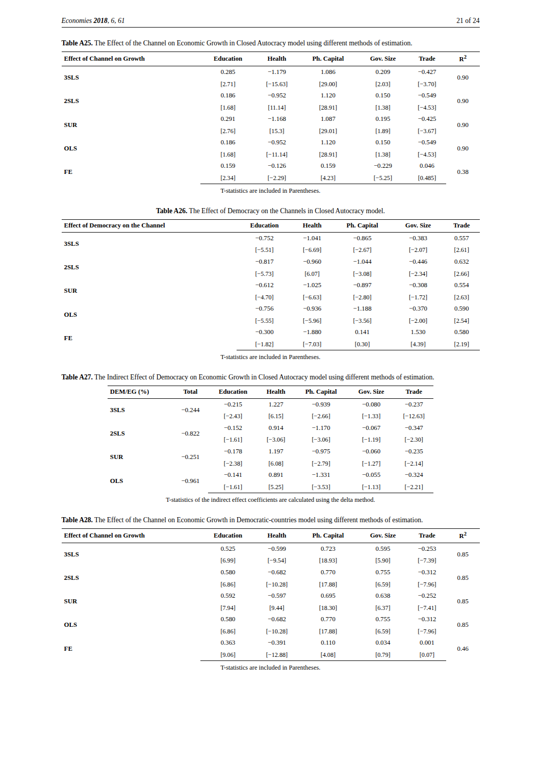Economies 2018, 6, 61 21 of 24
Table A25. The Effect of the Channel on Economic Growth in Closed Autocracy model using different methods of estimation.
| Effect of Channel on Growth | Education | Health | Ph. Capital | Gov. Size | Trade | R 2 |
| --- | --- | --- | --- | --- | --- | --- |
| 3SLS | 0.285 | −1.179 | 1.086 | 0.209 | −0.427 | 0.90 |
| [2.71] | [−15.63] | [29.00] | [2.03] | [−3.70] |
| 2SLS | 0.186 | −0.952 | 1.120 | 0.150 | −0.549 | 0.90 |
| [1.68] | [11.14] | [28.91] | [1.38] | [−4.53] |
| SUR | 0.291 | −1.168 | 1.087 | 0.195 | −0.425 | 0.90 |
| [2.76] | [15.3] | [29.01] | [1.89] | [−3.67] |
| OLS | 0.186 | −0.952 | 1.120 | 0.150 | −0.549 | 0.90 |
| [1.68] | [−11.14] | [28.91] | [1.38] | [−4.53] |
| FE | 0.159 | −0.126 | 0.159 | −0.229 | 0.046 | 0.38 |
| [2.34] | [−2.29] | [4.23] | [−5.25] | [0.485] |
T-statistics are included in Parentheses.
Table A26. The Effect of Democracy on the Channels in Closed Autocracy model.
| Effect of Democracy on the Channel | Education | Health | Ph. Capital | Gov. Size | Trade |
| --- | --- | --- | --- | --- | --- |
| 3SLS | −0.752 | −1.041 | −0.865 | −0.383 | 0.557 |
| [−5.51] | [−6.69] | [−2.67] | [−2.07] | [2.61] |
| 2SLS | −0.817 | −0.960 | −1.044 | −0.446 | 0.632 |
| [−5.73] | [6.07] | [−3.08] | [−2.34] | [2.66] |
| SUR | −0.612 | −1.025 | −0.897 | −0.308 | 0.554 |
| [−4.70] | [−6.63] | [−2.80] | [−1.72] | [2.63] |
| OLS | −0.756 | −0.936 | −1.188 | −0.370 | 0.590 |
| [−5.55] | [−5.96] | [−3.56] | [−2.00] | [2.54] |
| FE | −0.300 | −1.880 | 0.141 | 1.530 | 0.580 |
| [−1.82] | [−7.03] | [0.30] | [4.39] | [2.19] |
T-statistics are included in Parentheses.
Table A27. The Indirect Effect of Democracy on Economic Growth in Closed Autocracy model using different methods of estimation.
| DEM/EG (%) | Total | Education | Health | Ph. Capital | Gov. Size | Trade |
| --- | --- | --- | --- | --- | --- | --- |
| 3SLS | −0.244 | −0.215 | 1.227 | −0.939 | −0.080 | −0.237 |
| [−2.43] | [6.15] | [−2.66] | [−1.33] | [−12.63] |
| 2SLS | −0.822 | −0.152 | 0.914 | −1.170 | −0.067 | −0.347 |
| [−1.61] | [−3.06] | [−3.06] | [−1.19] | [−2.30] |
| SUR | −0.251 | −0.178 | 1.197 | −0.975 | −0.060 | −0.235 |
| [−2.38] | [6.08] | [−2.79] | [−1.27] | [−2.14] |
| OLS | −0.961 | −0.141 | 0.891 | −1.331 | −0.055 | −0.324 |
| [−1.61] | [5.25] | [−3.53] | [−1.13] | [−2.21] |
T-statistics of the indirect effect coefficients are calculated using the delta method.
Table A28. The Effect of the Channel on Economic Growth in Democratic-countries model using different methods of estimation.
| Effect of Channel on Growth | Education | Health | Ph. Capital | Gov. Size | Trade | R 2 |
| --- | --- | --- | --- | --- | --- | --- |
| 3SLS | 0.525 | −0.599 | 0.723 | 0.595 | −0.253 | 0.85 |
| [6.99] | [−9.54] | [18.93] | [5.90] | [−7.39] |
| 2SLS | 0.580 | −0.682 | 0.770 | 0.755 | −0.312 | 0.85 |
| [6.86] | [−10.28] | [17.88] | [6.59] | [−7.96] |
| SUR | 0.592 | −0.597 | 0.695 | 0.638 | −0.252 | 0.85 |
| [7.94] | [9.44] | [18.30] | [6.37] | [−7.41] |
| OLS | 0.580 | −0.682 | 0.770 | 0.755 | −0.312 | 0.85 |
| [6.86] | [−10.28] | [17.88] | [6.59] | [−7.96] |
| FE | 0.363 | −0.391 | 0.110 | 0.034 | 0.001 | 0.46 |
| [9.06] | [−12.88] | [4.08] | [0.79] | [0.07] |
T-statistics are included in Parentheses.